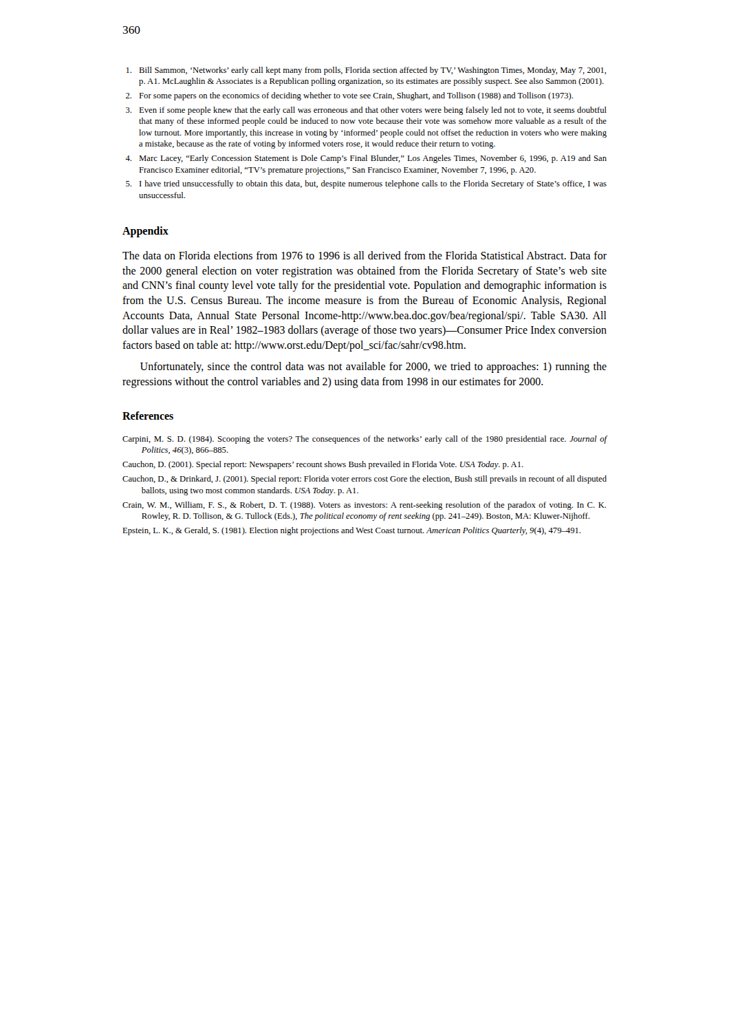360
Bill Sammon, ‘Networks’ early call kept many from polls, Florida section affected by TV,’ Washington Times, Monday, May 7, 2001, p. A1. McLaughlin & Associates is a Republican polling organization, so its estimates are possibly suspect. See also Sammon (2001).
For some papers on the economics of deciding whether to vote see Crain, Shughart, and Tollison (1988) and Tollison (1973).
Even if some people knew that the early call was erroneous and that other voters were being falsely led not to vote, it seems doubtful that many of these informed people could be induced to now vote because their vote was somehow more valuable as a result of the low turnout. More importantly, this increase in voting by ‘informed’ people could not offset the reduction in voters who were making a mistake, because as the rate of voting by informed voters rose, it would reduce their return to voting.
Marc Lacey, “Early Concession Statement is Dole Camp’s Final Blunder,” Los Angeles Times, November 6, 1996, p. A19 and San Francisco Examiner editorial, “TV’s premature projections,” San Francisco Examiner, November 7, 1996, p. A20.
I have tried unsuccessfully to obtain this data, but, despite numerous telephone calls to the Florida Secretary of State’s office, I was unsuccessful.
Appendix
The data on Florida elections from 1976 to 1996 is all derived from the Florida Statistical Abstract. Data for the 2000 general election on voter registration was obtained from the Florida Secretary of State’s web site and CNN’s final county level vote tally for the presidential vote. Population and demographic information is from the U.S. Census Bureau. The income measure is from the Bureau of Economic Analysis, Regional Accounts Data, Annual State Personal Income-http://www.bea.doc.gov/bea/regional/spi/. Table SA30. All dollar values are in Real’ 1982–1983 dollars (average of those two years)—Consumer Price Index conversion factors based on table at: http://www.orst.edu/Dept/pol_sci/fac/sahr/cv98.htm.
Unfortunately, since the control data was not available for 2000, we tried to approaches: 1) running the regressions without the control variables and 2) using data from 1998 in our estimates for 2000.
References
Carpini, M. S. D. (1984). Scooping the voters? The consequences of the networks’ early call of the 1980 presidential race. Journal of Politics, 46(3), 866–885.
Cauchon, D. (2001). Special report: Newspapers’ recount shows Bush prevailed in Florida Vote. USA Today. p. A1.
Cauchon, D., & Drinkard, J. (2001). Special report: Florida voter errors cost Gore the election, Bush still prevails in recount of all disputed ballots, using two most common standards. USA Today. p. A1.
Crain, W. M., William, F. S., & Robert, D. T. (1988). Voters as investors: A rent-seeking resolution of the paradox of voting. In C. K. Rowley, R. D. Tollison, & G. Tullock (Eds.), The political economy of rent seeking (pp. 241–249). Boston, MA: Kluwer-Nijhoff.
Epstein, L. K., & Gerald, S. (1981). Election night projections and West Coast turnout. American Politics Quarterly, 9(4), 479–491.